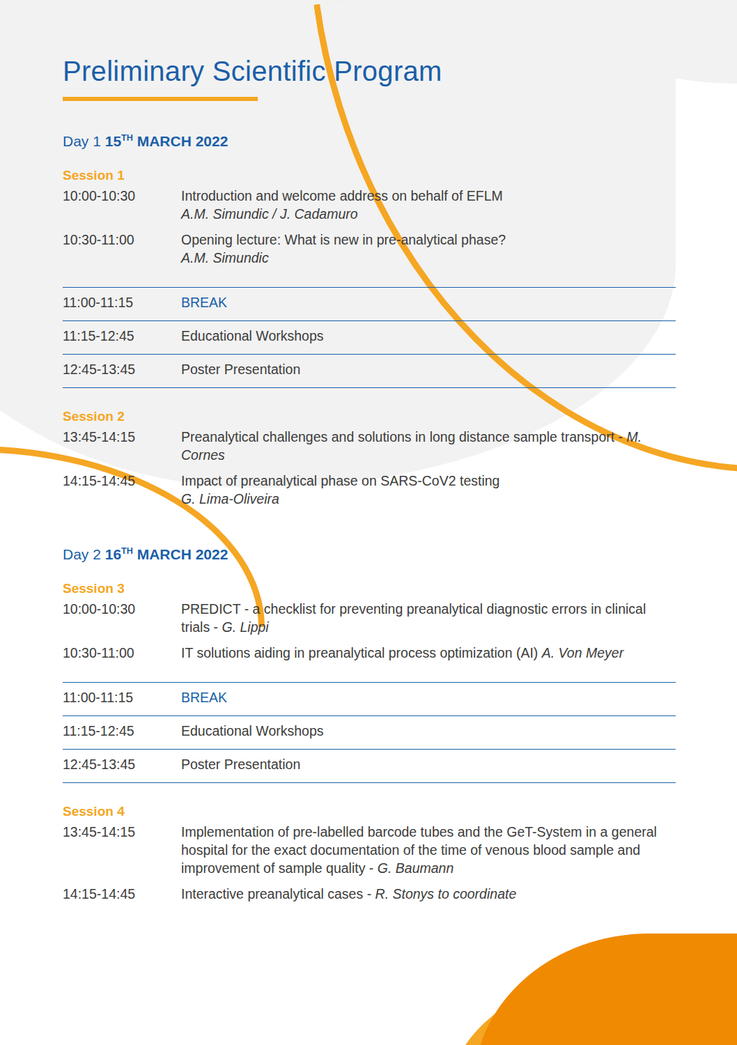Preliminary Scientific Program
Day 1 15TH MARCH 2022
Session 1
| 10:00-10:30 | Introduction and welcome address on behalf of EFLM A.M. Simundic / J. Cadamuro |
| 10:30-11:00 | Opening lecture: What is new in pre-analytical phase? A.M. Simundic |
11:00-11:15 BREAK
11:15-12:45 Educational Workshops
12:45-13:45 Poster Presentation
Session 2
| 13:45-14:15 | Preanalytical challenges and solutions in long distance sample transport - M. Cornes |
| 14:15-14:45 | Impact of preanalytical phase on SARS-CoV2 testing G. Lima-Oliveira |
Day 2 16TH MARCH 2022
Session 3
| 10:00-10:30 | PREDICT - a checklist for preventing preanalytical diagnostic errors in clinical trials - G. Lippi |
| 10:30-11:00 | IT solutions aiding in preanalytical process optimization (AI) A. Von Meyer |
11:00-11:15 BREAK
11:15-12:45 Educational Workshops
12:45-13:45 Poster Presentation
Session 4
| 13:45-14:15 | Implementation of pre-labelled barcode tubes and the GeT-System in a general hospital for the exact documentation of the time of venous blood sample and improvement of sample quality - G. Baumann |
| 14:15-14:45 | Interactive preanalytical cases - R. Stonys to coordinate |